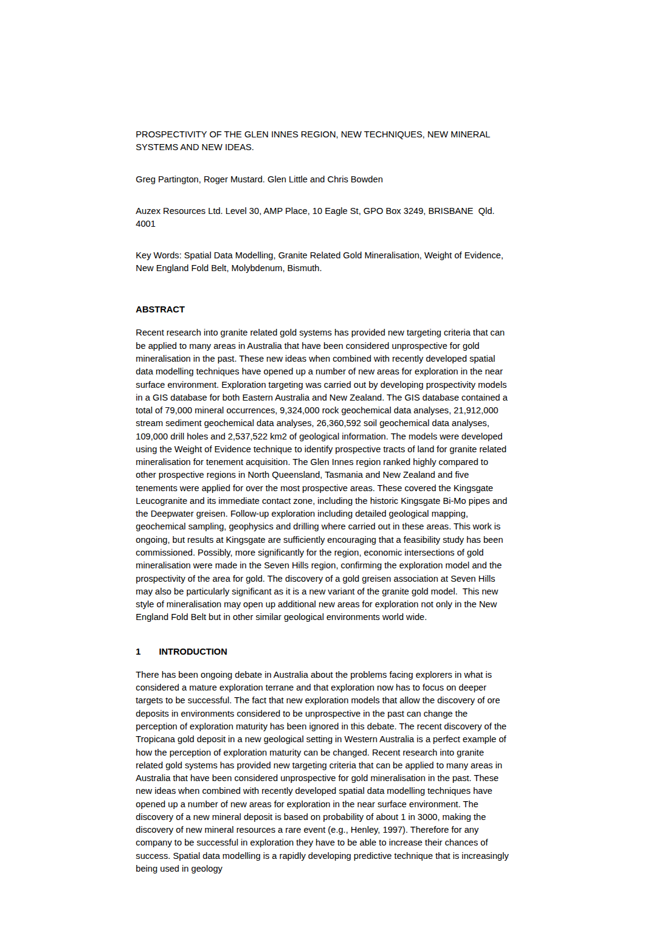PROSPECTIVITY OF THE GLEN INNES REGION, NEW TECHNIQUES, NEW MINERAL SYSTEMS AND NEW IDEAS.
Greg Partington, Roger Mustard. Glen Little and Chris Bowden
Auzex Resources Ltd. Level 30, AMP Place, 10 Eagle St, GPO Box 3249, BRISBANE Qld. 4001
Key Words: Spatial Data Modelling, Granite Related Gold Mineralisation, Weight of Evidence, New England Fold Belt, Molybdenum, Bismuth.
ABSTRACT
Recent research into granite related gold systems has provided new targeting criteria that can be applied to many areas in Australia that have been considered unprospective for gold mineralisation in the past. These new ideas when combined with recently developed spatial data modelling techniques have opened up a number of new areas for exploration in the near surface environment. Exploration targeting was carried out by developing prospectivity models in a GIS database for both Eastern Australia and New Zealand. The GIS database contained a total of 79,000 mineral occurrences, 9,324,000 rock geochemical data analyses, 21,912,000 stream sediment geochemical data analyses, 26,360,592 soil geochemical data analyses, 109,000 drill holes and 2,537,522 km2 of geological information. The models were developed using the Weight of Evidence technique to identify prospective tracts of land for granite related mineralisation for tenement acquisition. The Glen Innes region ranked highly compared to other prospective regions in North Queensland, Tasmania and New Zealand and five tenements were applied for over the most prospective areas. These covered the Kingsgate Leucogranite and its immediate contact zone, including the historic Kingsgate Bi-Mo pipes and the Deepwater greisen. Follow-up exploration including detailed geological mapping, geochemical sampling, geophysics and drilling where carried out in these areas. This work is ongoing, but results at Kingsgate are sufficiently encouraging that a feasibility study has been commissioned. Possibly, more significantly for the region, economic intersections of gold mineralisation were made in the Seven Hills region, confirming the exploration model and the prospectivity of the area for gold. The discovery of a gold greisen association at Seven Hills may also be particularly significant as it is a new variant of the granite gold model. This new style of mineralisation may open up additional new areas for exploration not only in the New England Fold Belt but in other similar geological environments world wide.
1 INTRODUCTION
There has been ongoing debate in Australia about the problems facing explorers in what is considered a mature exploration terrane and that exploration now has to focus on deeper targets to be successful. The fact that new exploration models that allow the discovery of ore deposits in environments considered to be unprospective in the past can change the perception of exploration maturity has been ignored in this debate. The recent discovery of the Tropicana gold deposit in a new geological setting in Western Australia is a perfect example of how the perception of exploration maturity can be changed. Recent research into granite related gold systems has provided new targeting criteria that can be applied to many areas in Australia that have been considered unprospective for gold mineralisation in the past. These new ideas when combined with recently developed spatial data modelling techniques have opened up a number of new areas for exploration in the near surface environment. The discovery of a new mineral deposit is based on probability of about 1 in 3000, making the discovery of new mineral resources a rare event (e.g., Henley, 1997). Therefore for any company to be successful in exploration they have to be able to increase their chances of success. Spatial data modelling is a rapidly developing predictive technique that is increasingly being used in geology